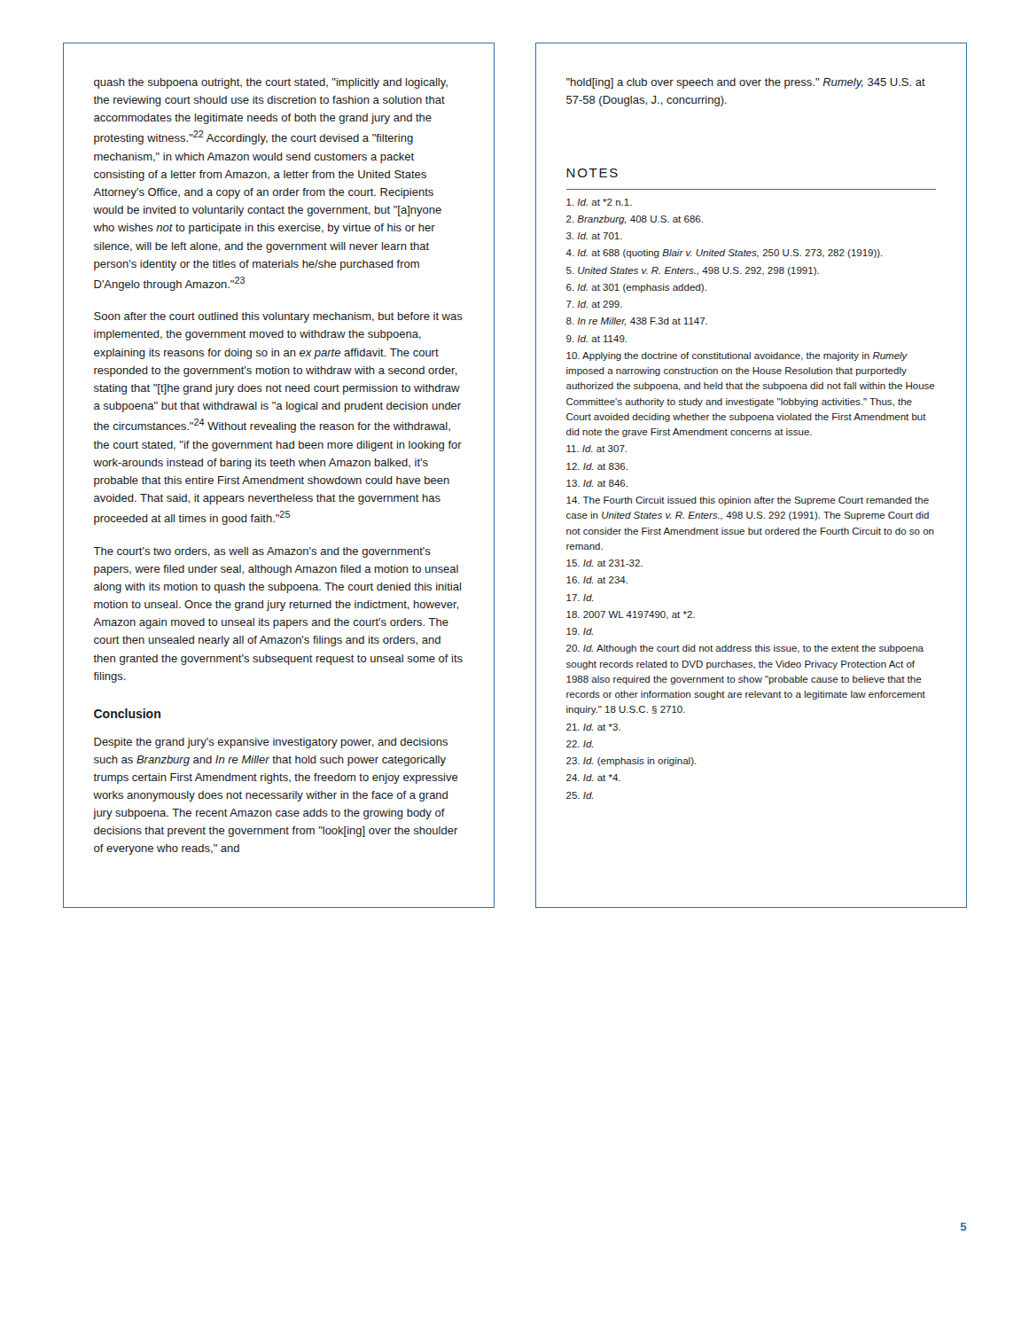quash the subpoena outright, the court stated, "implicitly and logically, the reviewing court should use its discretion to fashion a solution that accommodates the legitimate needs of both the grand jury and the protesting witness."22 Accordingly, the court devised a "filtering mechanism," in which Amazon would send customers a packet consisting of a letter from Amazon, a letter from the United States Attorney's Office, and a copy of an order from the court. Recipients would be invited to voluntarily contact the government, but "[a]nyone who wishes not to participate in this exercise, by virtue of his or her silence, will be left alone, and the government will never learn that person's identity or the titles of materials he/she purchased from D'Angelo through Amazon."23
Soon after the court outlined this voluntary mechanism, but before it was implemented, the government moved to withdraw the subpoena, explaining its reasons for doing so in an ex parte affidavit. The court responded to the government's motion to withdraw with a second order, stating that "[t]he grand jury does not need court permission to withdraw a subpoena" but that withdrawal is "a logical and prudent decision under the circumstances."24 Without revealing the reason for the withdrawal, the court stated, "if the government had been more diligent in looking for work-arounds instead of baring its teeth when Amazon balked, it's probable that this entire First Amendment showdown could have been avoided. That said, it appears nevertheless that the government has proceeded at all times in good faith."25
The court's two orders, as well as Amazon's and the government's papers, were filed under seal, although Amazon filed a motion to unseal along with its motion to quash the subpoena. The court denied this initial motion to unseal. Once the grand jury returned the indictment, however, Amazon again moved to unseal its papers and the court's orders. The court then unsealed nearly all of Amazon's filings and its orders, and then granted the government's subsequent request to unseal some of its filings.
Conclusion
Despite the grand jury's expansive investigatory power, and decisions such as Branzburg and In re Miller that hold such power categorically trumps certain First Amendment rights, the freedom to enjoy expressive works anonymously does not necessarily wither in the face of a grand jury subpoena. The recent Amazon case adds to the growing body of decisions that prevent the government from "look[ing] over the shoulder of everyone who reads," and
"hold[ing] a club over speech and over the press." Rumely, 345 U.S. at 57-58 (Douglas, J., concurring).
NOTES
1. Id. at *2 n.1.
2. Branzburg, 408 U.S. at 686.
3. Id. at 701.
4. Id. at 688 (quoting Blair v. United States, 250 U.S. 273, 282 (1919)).
5. United States v. R. Enters., 498 U.S. 292, 298 (1991).
6. Id. at 301 (emphasis added).
7. Id. at 299.
8. In re Miller, 438 F.3d at 1147.
9. Id. at 1149.
10. Applying the doctrine of constitutional avoidance, the majority in Rumely imposed a narrowing construction on the House Resolution that purportedly authorized the subpoena, and held that the subpoena did not fall within the House Committee's authority to study and investigate "lobbying activities." Thus, the Court avoided deciding whether the subpoena violated the First Amendment but did note the grave First Amendment concerns at issue.
11. Id. at 307.
12. Id. at 836.
13. Id. at 846.
14. The Fourth Circuit issued this opinion after the Supreme Court remanded the case in United States v. R. Enters., 498 U.S. 292 (1991). The Supreme Court did not consider the First Amendment issue but ordered the Fourth Circuit to do so on remand.
15. Id. at 231-32.
16. Id. at 234.
17. Id.
18. 2007 WL 4197490, at *2.
19. Id.
20. Id. Although the court did not address this issue, to the extent the subpoena sought records related to DVD purchases, the Video Privacy Protection Act of 1988 also required the government to show "probable cause to believe that the records or other information sought are relevant to a legitimate law enforcement inquiry." 18 U.S.C. § 2710.
21. Id. at *3.
22. Id.
23. Id. (emphasis in original).
24. Id. at *4.
25. Id.
5